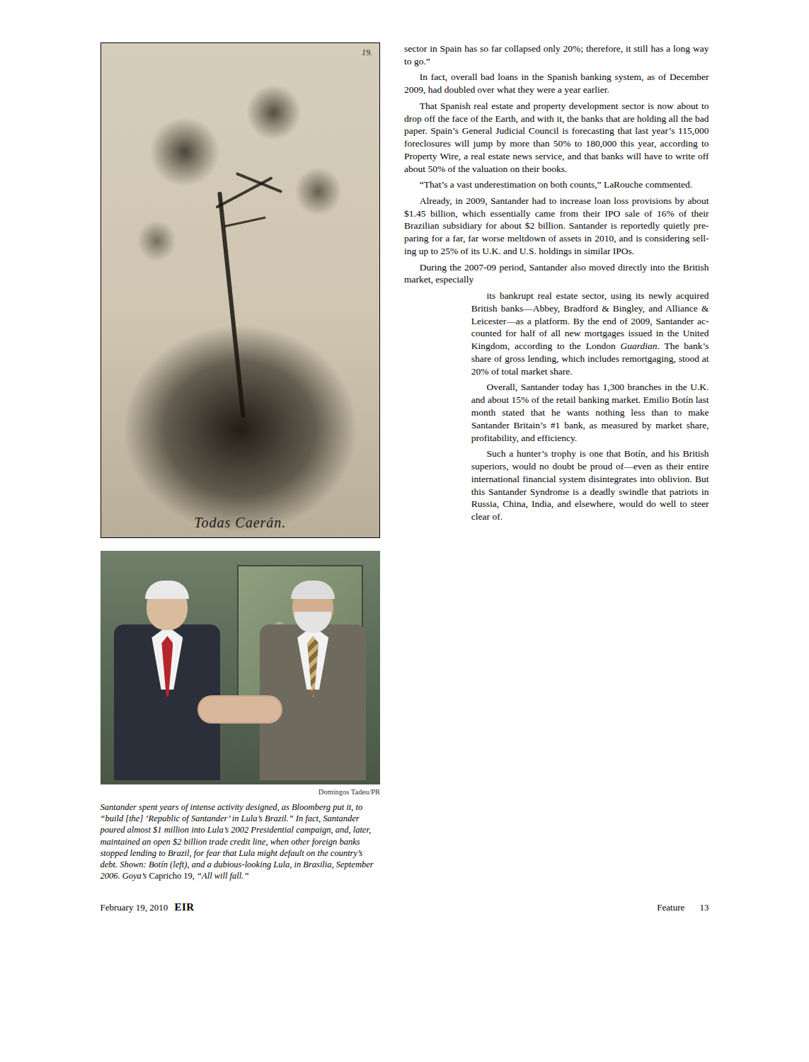19.
Todas Caerán.
Domingos Tadeu/PR
Santander spent years of intense activity designed, as Bloomberg put it, to “build [the] ‘Republic of Santander’ in Lula’s Brazil.” In fact, Santander poured almost $1 million into Lula’s 2002 Presidential campaign, and, later, maintained an open $2 billion trade credit line, when other foreign banks stopped lending to Brazil, for fear that Lula might default on the country’s debt. Shown: Botín (left), and a dubious-looking Lula, in Brasilia, September 2006. Goya’s Capricho 19, “All will fall.”
sector in Spain has so far collapsed only 20%; therefore, it still has a long way to go.”
In fact, overall bad loans in the Spanish banking system, as of December 2009, had doubled over what they were a year earlier.
That Spanish real estate and property development sector is now about to drop off the face of the Earth, and with it, the banks that are holding all the bad paper. Spain’s General Judicial Council is forecasting that last year’s 115,000 foreclosures will jump by more than 50% to 180,000 this year, according to Property Wire, a real estate news service, and that banks will have to write off about 50% of the valuation on their books.
“That’s a vast underestimation on both counts,” LaRouche commented.
Already, in 2009, Santander had to increase loan loss provisions by about $1.45 billion, which essentially came from their IPO sale of 16% of their Brazilian subsidiary for about $2 billion. Santander is reportedly quietly preparing for a far, far worse meltdown of assets in 2010, and is considering selling up to 25% of its U.K. and U.S. holdings in similar IPOs.
During the 2007-09 period, Santander also moved directly into the British market, especially
its bankrupt real estate sector, using its newly acquired British banks—Abbey, Bradford & Bingley, and Alliance & Leicester—as a platform. By the end of 2009, Santander accounted for half of all new mortgages issued in the United Kingdom, according to the London Guardian. The bank’s share of gross lending, which includes remortgaging, stood at 20% of total market share.
Overall, Santander today has 1,300 branches in the U.K. and about 15% of the retail banking market. Emilio Botín last month stated that he wants nothing less than to make Santander Britain’s #1 bank, as measured by market share, profitability, and efficiency.
Such a hunter’s trophy is one that Botín, and his British superiors, would no doubt be proud of—even as their entire international financial system disintegrates into oblivion. But this Santander Syndrome is a deadly swindle that patriots in Russia, China, India, and elsewhere, would do well to steer clear of.
February 19, 2010 EIR
Feature 13